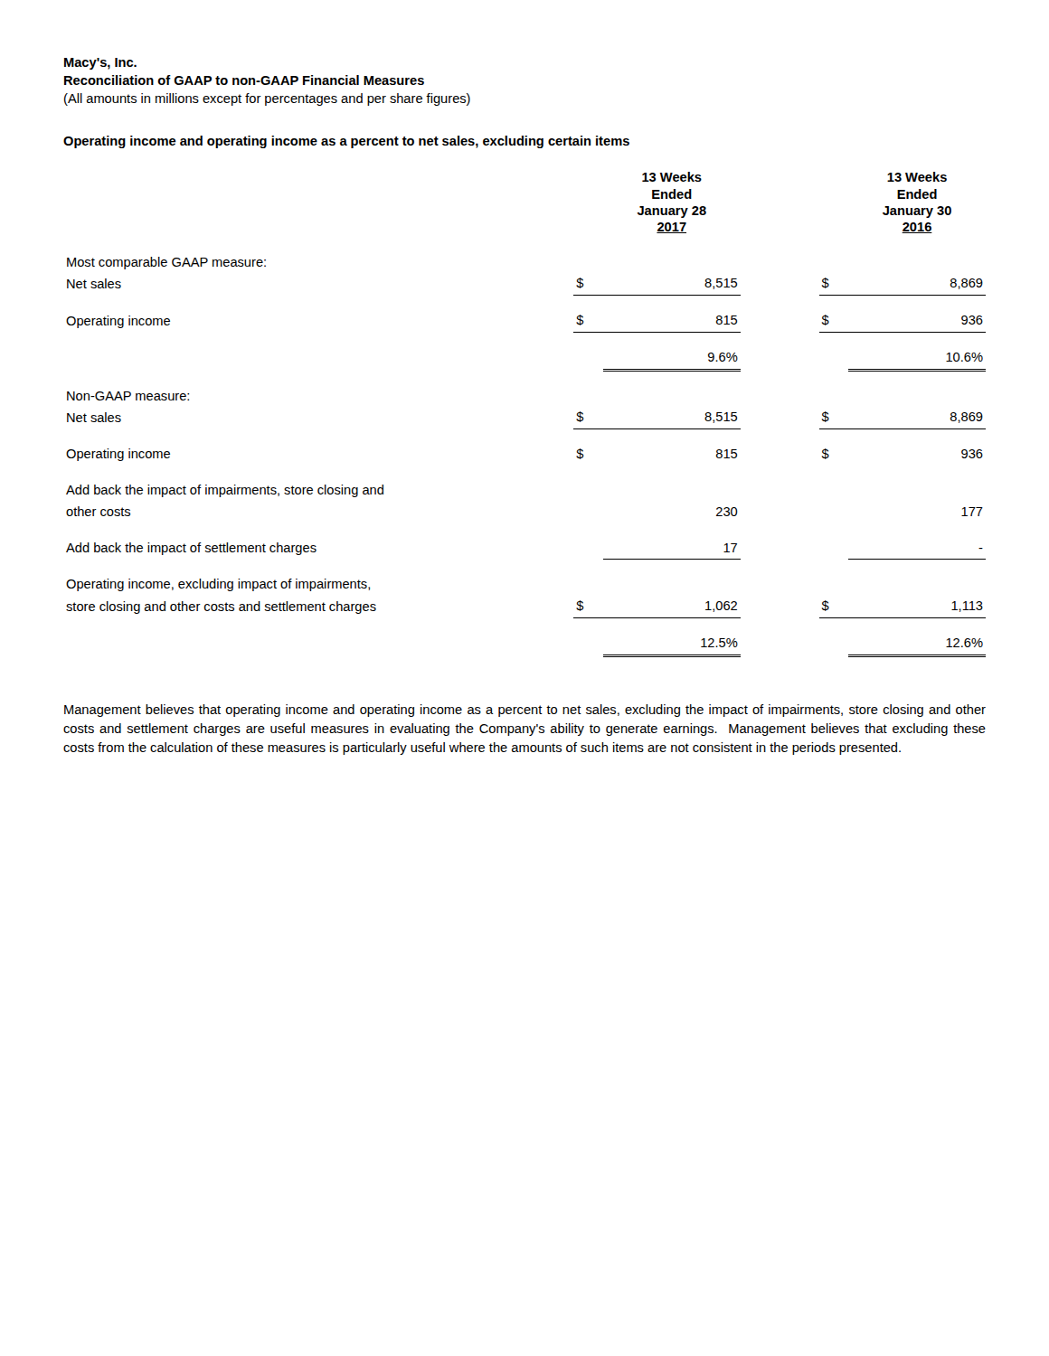Macy's, Inc.
Reconciliation of GAAP to non-GAAP Financial Measures
(All amounts in millions except for percentages and per share figures)
Operating income and operating income as a percent to net sales, excluding certain items
| | | 13 Weeks Ended January 28 2017 | | | 13 Weeks Ended January 30 2016 |
| Most comparable GAAP measure: | | | | | |
| Net sales | $ | 8,515 | | $ | 8,869 |
| Operating income | $ | 815 | | $ | 936 |
| | | 9.6% | | | 10.6% |
| Non-GAAP measure: | | | | | |
| Net sales | $ | 8,515 | | $ | 8,869 |
| Operating income | $ | 815 | | $ | 936 |
| Add back the impact of impairments, store closing and | | | | | |
| other costs | | 230 | | | 177 |
| Add back the impact of settlement charges | | 17 | | | - |
| Operating income, excluding impact of impairments, | | | | | |
| store closing and other costs and settlement charges | $ | 1,062 | | $ | 1,113 |
| | | 12.5% | | | 12.6% |
Management believes that operating income and operating income as a percent to net sales, excluding the impact of impairments, store closing and other costs and settlement charges are useful measures in evaluating the Company's ability to generate earnings. Management believes that excluding these costs from the calculation of these measures is particularly useful where the amounts of such items are not consistent in the periods presented.